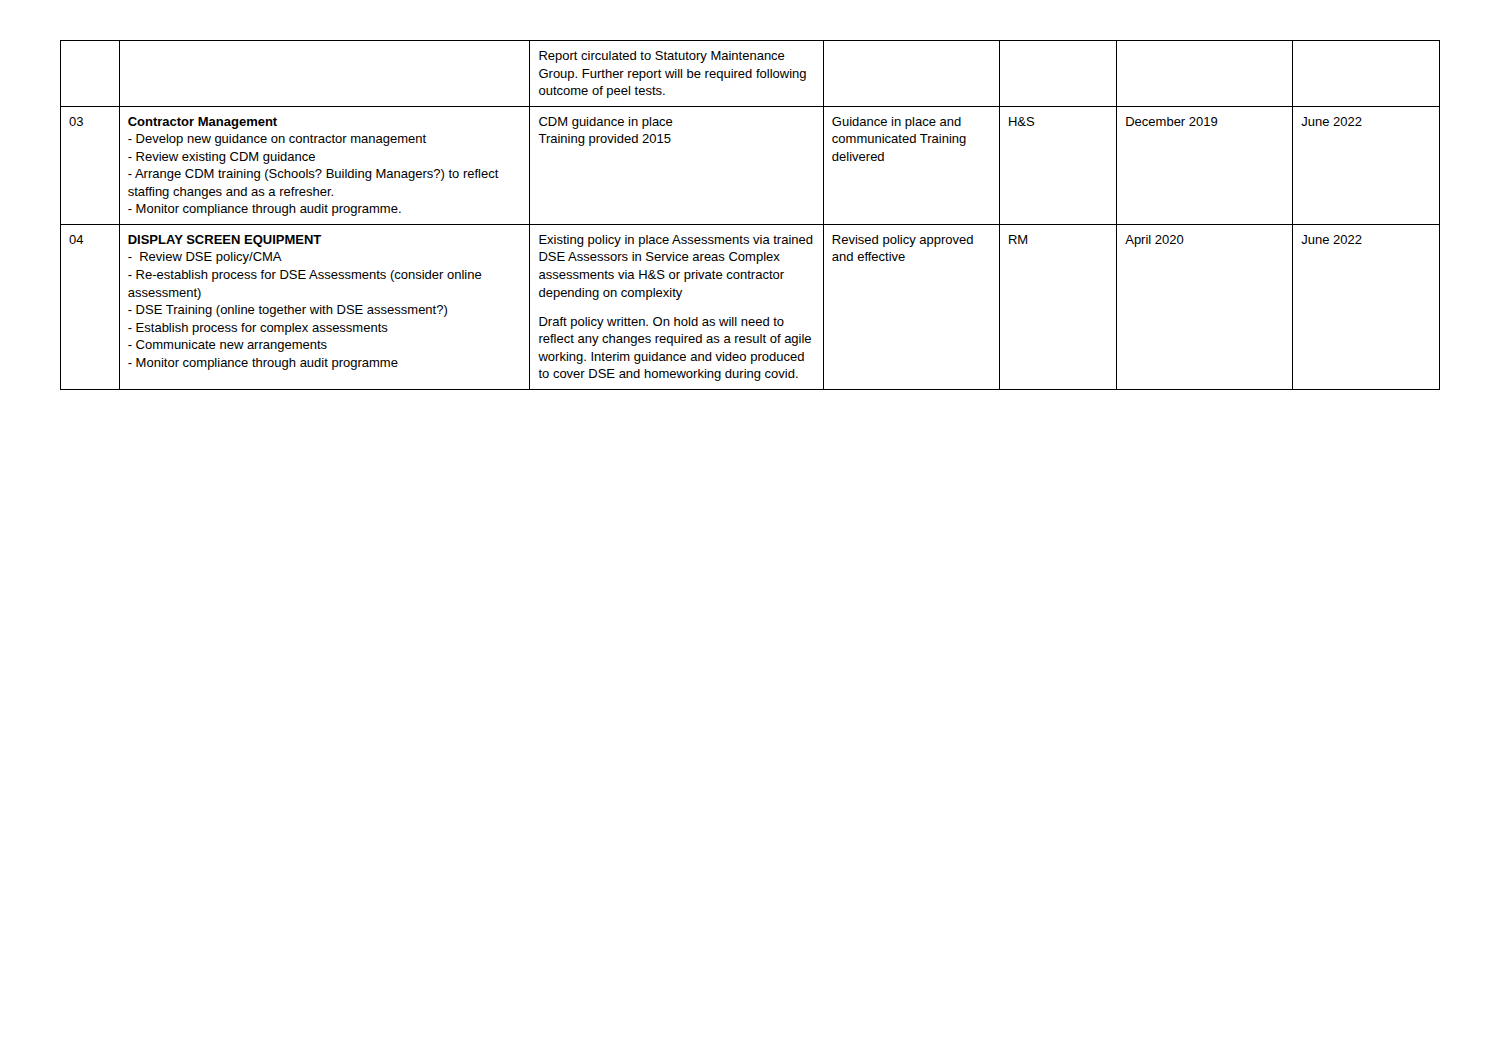| | | Report circulated to Statutory Maintenance Group. Further report will be required following outcome of peel tests. | | | | |
| 03 | Contractor Management - Develop new guidance on contractor management - Review existing CDM guidance - Arrange CDM training (Schools? Building Managers?) to reflect staffing changes and as a refresher. - Monitor compliance through audit programme. | CDM guidance in place Training provided 2015 | Guidance in place and communicated Training delivered | H&S | December 2019 | June 2022 |
| 04 | DISPLAY SCREEN EQUIPMENT - Review DSE policy/CMA - Re-establish process for DSE Assessments (consider online assessment) - DSE Training (online together with DSE assessment?) - Establish process for complex assessments - Communicate new arrangements - Monitor compliance through audit programme | Existing policy in place Assessments via trained DSE Assessors in Service areas Complex assessments via H&S or private contractor depending on complexity Draft policy written. On hold as will need to reflect any changes required as a result of agile working. Interim guidance and video produced to cover DSE and homeworking during covid. | Revised policy approved and effective | RM | April 2020 | June 2022 |